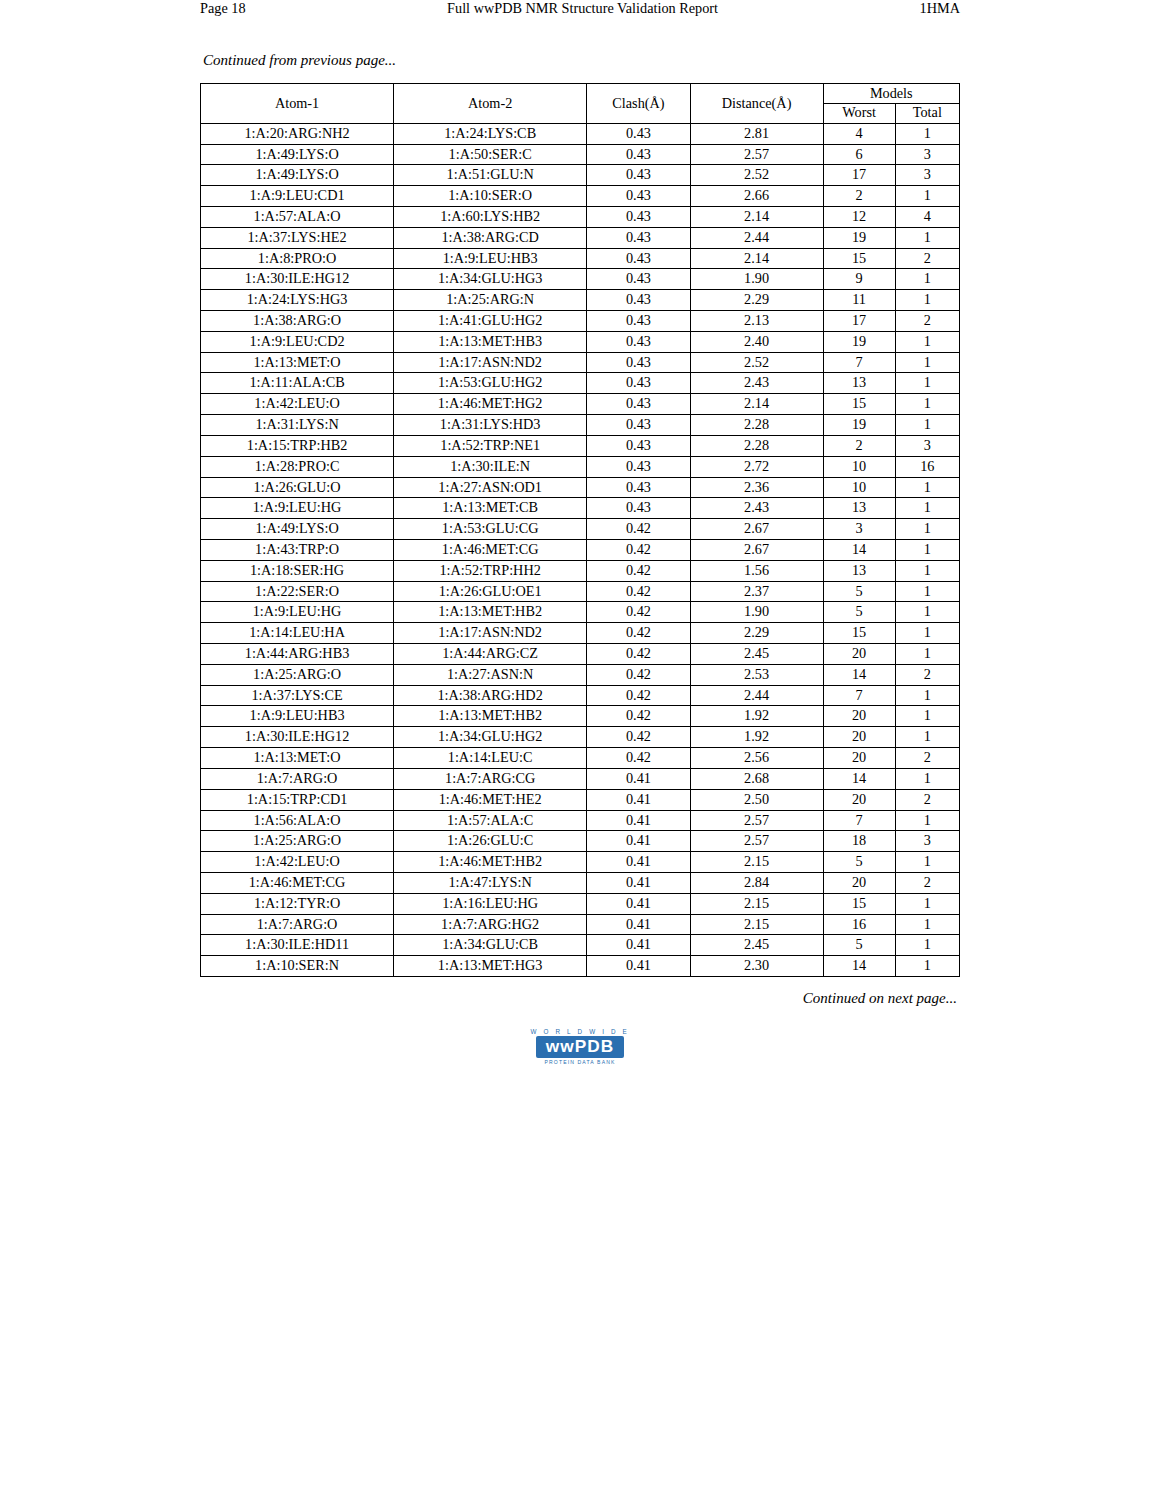Page 18
Full wwPDB NMR Structure Validation Report
1HMA
Continued from previous page...
| Atom-1 | Atom-2 | Clash(Å) | Distance(Å) | Models |
| --- | --- | --- | --- | --- |
| Worst | Total |
| 1:A:20:ARG:NH2 | 1:A:24:LYS:CB | 0.43 | 2.81 | 4 | 1 |
| 1:A:49:LYS:O | 1:A:50:SER:C | 0.43 | 2.57 | 6 | 3 |
| 1:A:49:LYS:O | 1:A:51:GLU:N | 0.43 | 2.52 | 17 | 3 |
| 1:A:9:LEU:CD1 | 1:A:10:SER:O | 0.43 | 2.66 | 2 | 1 |
| 1:A:57:ALA:O | 1:A:60:LYS:HB2 | 0.43 | 2.14 | 12 | 4 |
| 1:A:37:LYS:HE2 | 1:A:38:ARG:CD | 0.43 | 2.44 | 19 | 1 |
| 1:A:8:PRO:O | 1:A:9:LEU:HB3 | 0.43 | 2.14 | 15 | 2 |
| 1:A:30:ILE:HG12 | 1:A:34:GLU:HG3 | 0.43 | 1.90 | 9 | 1 |
| 1:A:24:LYS:HG3 | 1:A:25:ARG:N | 0.43 | 2.29 | 11 | 1 |
| 1:A:38:ARG:O | 1:A:41:GLU:HG2 | 0.43 | 2.13 | 17 | 2 |
| 1:A:9:LEU:CD2 | 1:A:13:MET:HB3 | 0.43 | 2.40 | 19 | 1 |
| 1:A:13:MET:O | 1:A:17:ASN:ND2 | 0.43 | 2.52 | 7 | 1 |
| 1:A:11:ALA:CB | 1:A:53:GLU:HG2 | 0.43 | 2.43 | 13 | 1 |
| 1:A:42:LEU:O | 1:A:46:MET:HG2 | 0.43 | 2.14 | 15 | 1 |
| 1:A:31:LYS:N | 1:A:31:LYS:HD3 | 0.43 | 2.28 | 19 | 1 |
| 1:A:15:TRP:HB2 | 1:A:52:TRP:NE1 | 0.43 | 2.28 | 2 | 3 |
| 1:A:28:PRO:C | 1:A:30:ILE:N | 0.43 | 2.72 | 10 | 16 |
| 1:A:26:GLU:O | 1:A:27:ASN:OD1 | 0.43 | 2.36 | 10 | 1 |
| 1:A:9:LEU:HG | 1:A:13:MET:CB | 0.43 | 2.43 | 13 | 1 |
| 1:A:49:LYS:O | 1:A:53:GLU:CG | 0.42 | 2.67 | 3 | 1 |
| 1:A:43:TRP:O | 1:A:46:MET:CG | 0.42 | 2.67 | 14 | 1 |
| 1:A:18:SER:HG | 1:A:52:TRP:HH2 | 0.42 | 1.56 | 13 | 1 |
| 1:A:22:SER:O | 1:A:26:GLU:OE1 | 0.42 | 2.37 | 5 | 1 |
| 1:A:9:LEU:HG | 1:A:13:MET:HB2 | 0.42 | 1.90 | 5 | 1 |
| 1:A:14:LEU:HA | 1:A:17:ASN:ND2 | 0.42 | 2.29 | 15 | 1 |
| 1:A:44:ARG:HB3 | 1:A:44:ARG:CZ | 0.42 | 2.45 | 20 | 1 |
| 1:A:25:ARG:O | 1:A:27:ASN:N | 0.42 | 2.53 | 14 | 2 |
| 1:A:37:LYS:CE | 1:A:38:ARG:HD2 | 0.42 | 2.44 | 7 | 1 |
| 1:A:9:LEU:HB3 | 1:A:13:MET:HB2 | 0.42 | 1.92 | 20 | 1 |
| 1:A:30:ILE:HG12 | 1:A:34:GLU:HG2 | 0.42 | 1.92 | 20 | 1 |
| 1:A:13:MET:O | 1:A:14:LEU:C | 0.42 | 2.56 | 20 | 2 |
| 1:A:7:ARG:O | 1:A:7:ARG:CG | 0.41 | 2.68 | 14 | 1 |
| 1:A:15:TRP:CD1 | 1:A:46:MET:HE2 | 0.41 | 2.50 | 20 | 2 |
| 1:A:56:ALA:O | 1:A:57:ALA:C | 0.41 | 2.57 | 7 | 1 |
| 1:A:25:ARG:O | 1:A:26:GLU:C | 0.41 | 2.57 | 18 | 3 |
| 1:A:42:LEU:O | 1:A:46:MET:HB2 | 0.41 | 2.15 | 5 | 1 |
| 1:A:46:MET:CG | 1:A:47:LYS:N | 0.41 | 2.84 | 20 | 2 |
| 1:A:12:TYR:O | 1:A:16:LEU:HG | 0.41 | 2.15 | 15 | 1 |
| 1:A:7:ARG:O | 1:A:7:ARG:HG2 | 0.41 | 2.15 | 16 | 1 |
| 1:A:30:ILE:HD11 | 1:A:34:GLU:CB | 0.41 | 2.45 | 5 | 1 |
| 1:A:10:SER:N | 1:A:13:MET:HG3 | 0.41 | 2.30 | 14 | 1 |
Continued on next page...
W O R L D W I D E
ww PDB
PROTEIN DATA BANK